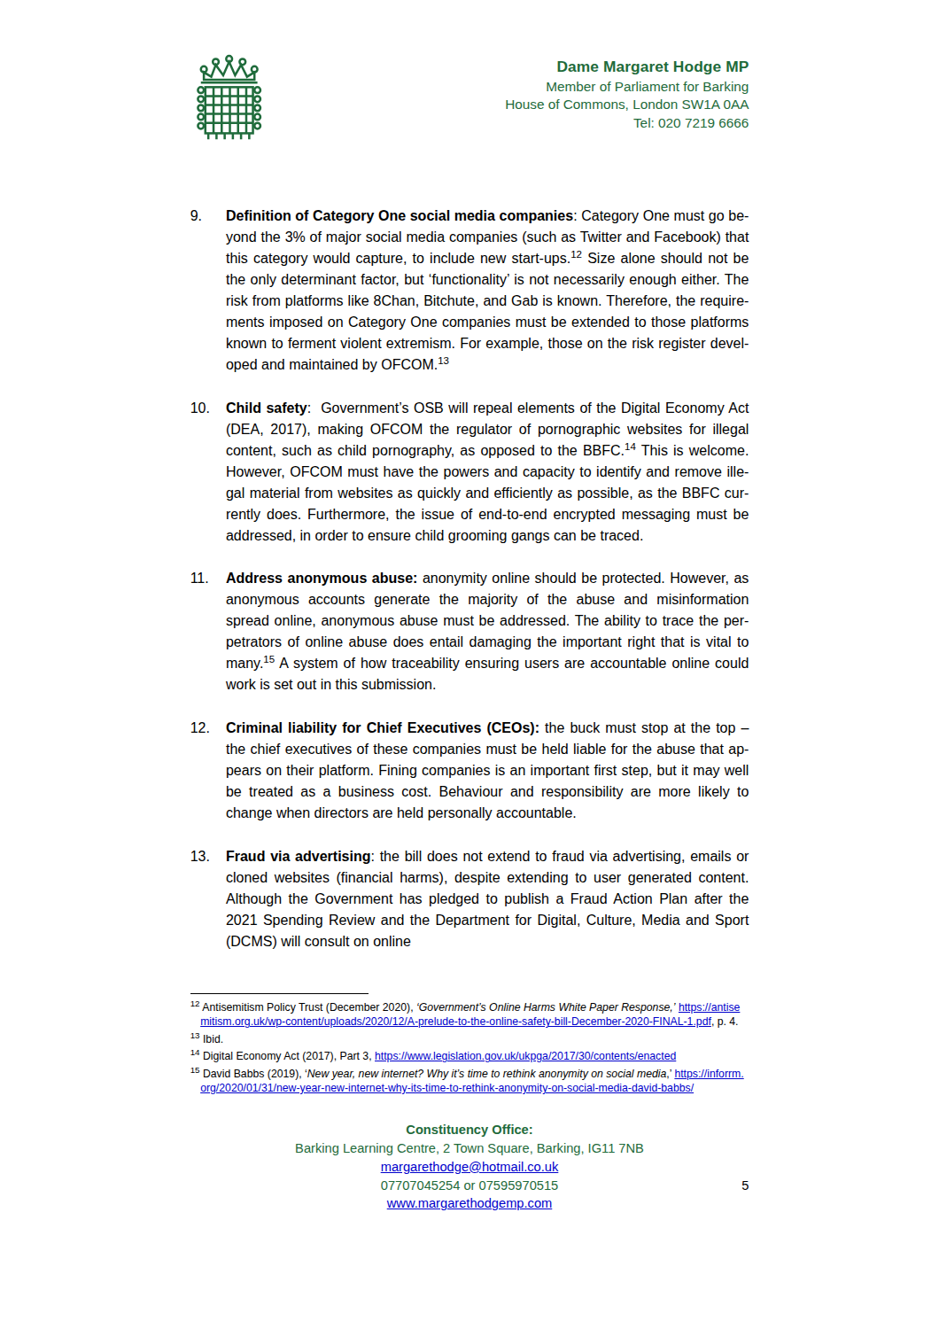Dame Margaret Hodge MP
Member of Parliament for Barking
House of Commons, London SW1A 0AA
Tel: 020 7219 6666
Definition of Category One social media companies: Category One must go beyond the 3% of major social media companies (such as Twitter and Facebook) that this category would capture, to include new start-ups.12 Size alone should not be the only determinant factor, but ‘functionality’ is not necessarily enough either. The risk from platforms like 8Chan, Bitchute, and Gab is known. Therefore, the requirements imposed on Category One companies must be extended to those platforms known to ferment violent extremism. For example, those on the risk register developed and maintained by OFCOM.13
Child safety: Government’s OSB will repeal elements of the Digital Economy Act (DEA, 2017), making OFCOM the regulator of pornographic websites for illegal content, such as child pornography, as opposed to the BBFC.14 This is welcome. However, OFCOM must have the powers and capacity to identify and remove illegal material from websites as quickly and efficiently as possible, as the BBFC currently does. Furthermore, the issue of end-to-end encrypted messaging must be addressed, in order to ensure child grooming gangs can be traced.
Address anonymous abuse: anonymity online should be protected. However, as anonymous accounts generate the majority of the abuse and misinformation spread online, anonymous abuse must be addressed. The ability to trace the perpetrators of online abuse does entail damaging the important right that is vital to many.15 A system of how traceability ensuring users are accountable online could work is set out in this submission.
Criminal liability for Chief Executives (CEOs): the buck must stop at the top – the chief executives of these companies must be held liable for the abuse that appears on their platform. Fining companies is an important first step, but it may well be treated as a business cost. Behaviour and responsibility are more likely to change when directors are held personally accountable.
Fraud via advertising: the bill does not extend to fraud via advertising, emails or cloned websites (financial harms), despite extending to user generated content. Although the Government has pledged to publish a Fraud Action Plan after the 2021 Spending Review and the Department for Digital, Culture, Media and Sport (DCMS) will consult on online
12 Antisemitism Policy Trust (December 2020), ‘Government’s Online Harms White Paper Response,’ https://antisemitism.org.uk/wp-content/uploads/2020/12/A-prelude-to-the-online-safety-bill-December-2020-FINAL-1.pdf, p. 4.
13 Ibid.
14 Digital Economy Act (2017), Part 3, https://www.legislation.gov.uk/ukpga/2017/30/contents/enacted
15 David Babbs (2019), ‘New year, new internet? Why it’s time to rethink anonymity on social media,’ https://inforrm.org/2020/01/31/new-year-new-internet-why-its-time-to-rethink-anonymity-on-social-media-david-babbs/
Constituency Office:
Barking Learning Centre, 2 Town Square, Barking, IG11 7NB
margarethodge@hotmail.co.uk
07707045254 or 07595970515
www.margarethodgemp.com
5